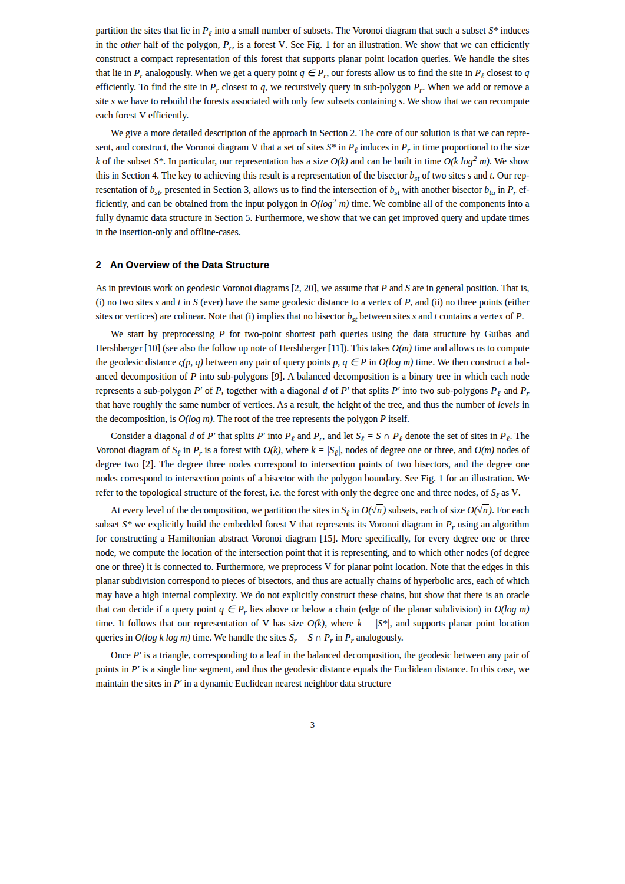partition the sites that lie in Pℓ into a small number of subsets. The Voronoi diagram that such a subset S* induces in the other half of the polygon, Pr, is a forest V. See Fig. 1 for an illustration. We show that we can efficiently construct a compact representation of this forest that supports planar point location queries. We handle the sites that lie in Pr analogously. When we get a query point q ∈ Pr, our forests allow us to find the site in Pℓ closest to q efficiently. To find the site in Pr closest to q, we recursively query in sub-polygon Pr. When we add or remove a site s we have to rebuild the forests associated with only few subsets containing s. We show that we can recompute each forest V efficiently.
We give a more detailed description of the approach in Section 2. The core of our solution is that we can represent, and construct, the Voronoi diagram V that a set of sites S* in Pℓ induces in Pr in time proportional to the size k of the subset S*. In particular, our representation has a size O(k) and can be built in time O(k log2 m). We show this in Section 4. The key to achieving this result is a representation of the bisector bst of two sites s and t. Our representation of bst, presented in Section 3, allows us to find the intersection of bst with another bisector btu in Pr efficiently, and can be obtained from the input polygon in O(log2 m) time. We combine all of the components into a fully dynamic data structure in Section 5. Furthermore, we show that we can get improved query and update times in the insertion-only and offline-cases.
2 An Overview of the Data Structure
As in previous work on geodesic Voronoi diagrams [2, 20], we assume that P and S are in general position. That is, (i) no two sites s and t in S (ever) have the same geodesic distance to a vertex of P, and (ii) no three points (either sites or vertices) are colinear. Note that (i) implies that no bisector bst between sites s and t contains a vertex of P.
We start by preprocessing P for two-point shortest path queries using the data structure by Guibas and Hershberger [10] (see also the follow up note of Hershberger [11]). This takes O(m) time and allows us to compute the geodesic distance ς(p, q) between any pair of query points p, q ∈ P in O(log m) time. We then construct a balanced decomposition of P into sub-polygons [9]. A balanced decomposition is a binary tree in which each node represents a sub-polygon P′ of P, together with a diagonal d of P′ that splits P′ into two sub-polygons Pℓ and Pr that have roughly the same number of vertices. As a result, the height of the tree, and thus the number of levels in the decomposition, is O(log m). The root of the tree represents the polygon P itself.
Consider a diagonal d of P′ that splits P′ into Pℓ and Pr, and let Sℓ = S ∩ Pℓ denote the set of sites in Pℓ. The Voronoi diagram of Sℓ in Pr is a forest with O(k), where k = |Sℓ|, nodes of degree one or three, and O(m) nodes of degree two [2]. The degree three nodes correspond to intersection points of two bisectors, and the degree one nodes correspond to intersection points of a bisector with the polygon boundary. See Fig. 1 for an illustration. We refer to the topological structure of the forest, i.e. the forest with only the degree one and three nodes, of Sℓ as V.
At every level of the decomposition, we partition the sites in Sℓ in O(√n) subsets, each of size O(√n). For each subset S* we explicitly build the embedded forest V that represents its Voronoi diagram in Pr using an algorithm for constructing a Hamiltonian abstract Voronoi diagram [15]. More specifically, for every degree one or three node, we compute the location of the intersection point that it is representing, and to which other nodes (of degree one or three) it is connected to. Furthermore, we preprocess V for planar point location. Note that the edges in this planar subdivision correspond to pieces of bisectors, and thus are actually chains of hyperbolic arcs, each of which may have a high internal complexity. We do not explicitly construct these chains, but show that there is an oracle that can decide if a query point q ∈ Pr lies above or below a chain (edge of the planar subdivision) in O(log m) time. It follows that our representation of V has size O(k), where k = |S*|, and supports planar point location queries in O(log k log m) time. We handle the sites Sr = S ∩ Pr in Pr analogously.
Once P′ is a triangle, corresponding to a leaf in the balanced decomposition, the geodesic between any pair of points in P′ is a single line segment, and thus the geodesic distance equals the Euclidean distance. In this case, we maintain the sites in P′ in a dynamic Euclidean nearest neighbor data structure
3